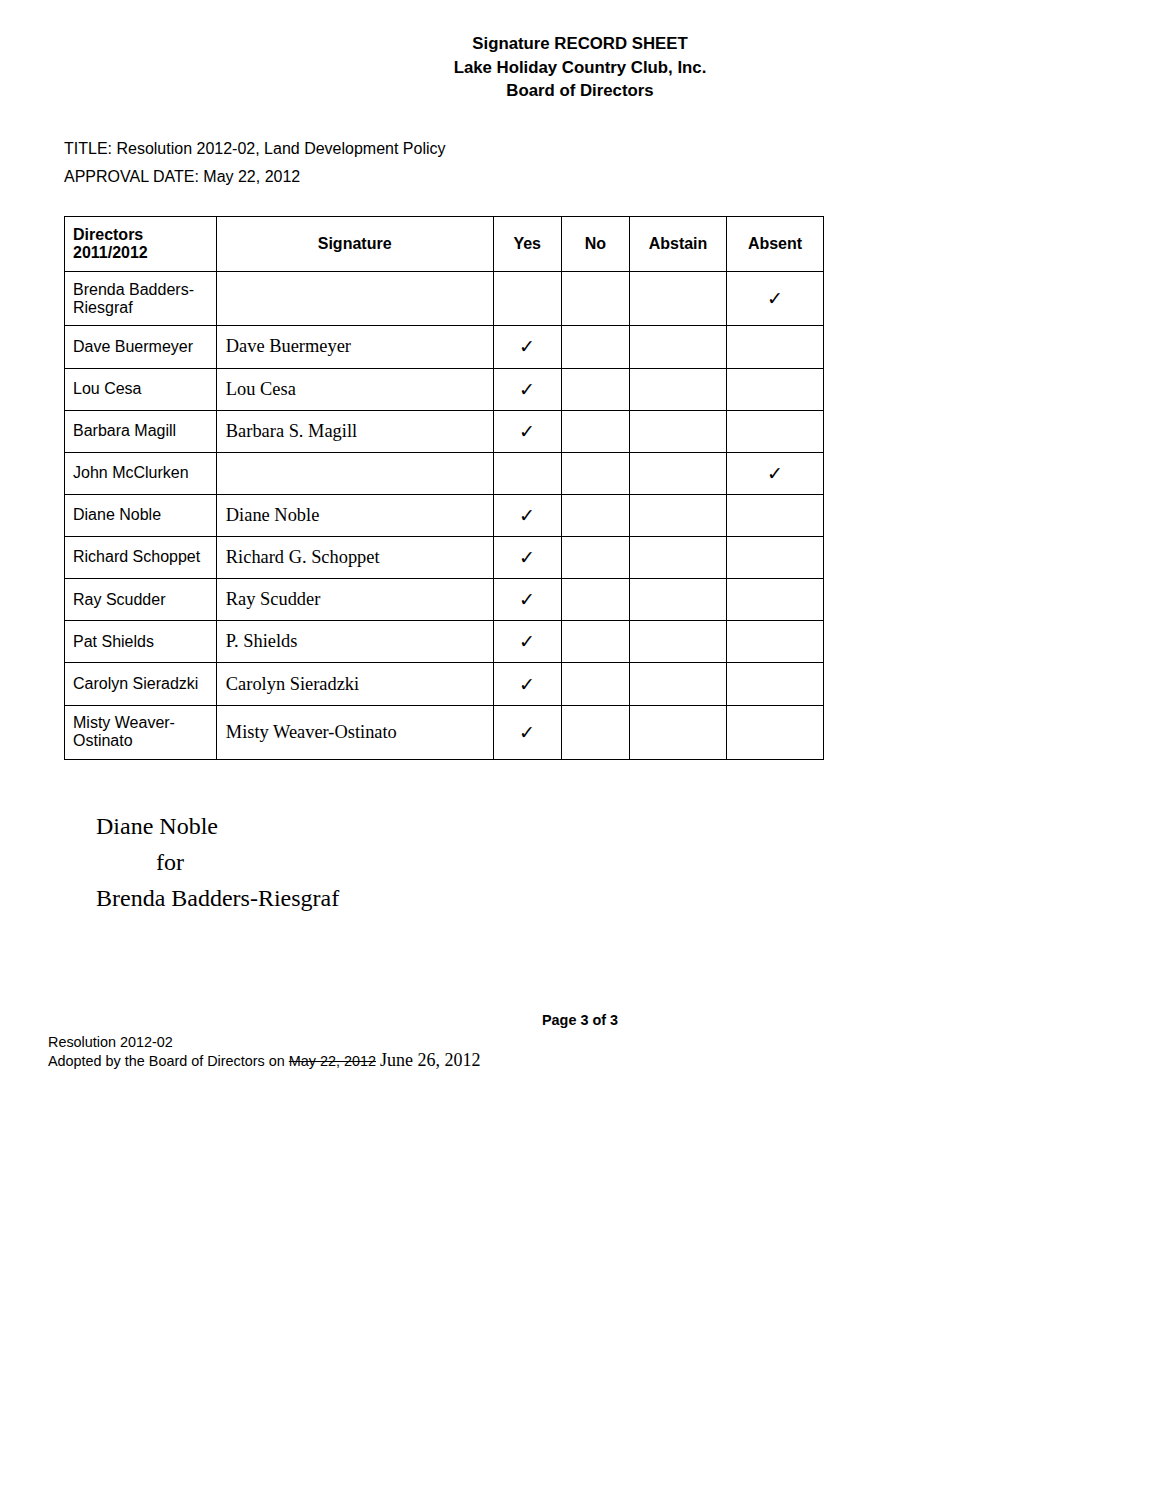Signature RECORD SHEET
Lake Holiday Country Club, Inc.
Board of Directors
TITLE: Resolution 2012-02, Land Development Policy
APPROVAL DATE: May 22, 2012
| Directors 2011/2012 | Signature | Yes | No | Abstain | Absent |
| --- | --- | --- | --- | --- | --- |
| Brenda Badders-Riesgraf | | | | | ✓ |
| Dave Buermeyer | Dave Buermeyer | ✓ | | | |
| Lou Cesa | Lou Cesa | ✓ | | | |
| Barbara Magill | Barbara S. Magill | ✓ | | | |
| John McClurken | | | | | ✓ |
| Diane Noble | Diane Noble | ✓ | | | |
| Richard Schoppet | Richard G. Schoppet | ✓ | | | |
| Ray Scudder | Ray Scudder | ✓ | | | |
| Pat Shields | P. Shields | ✓ | | | |
| Carolyn Sieradzki | Carolyn Sieradzki | ✓ | | | |
| Misty Weaver-Ostinato | Misty Weaver-Ostinato | ✓ | | | |
Diane Noble
for
Brenda Badders-Riesgraf
Page 3 of 3
Resolution 2012-02
Adopted by the Board of Directors on May 22, 2012 June 26, 2012